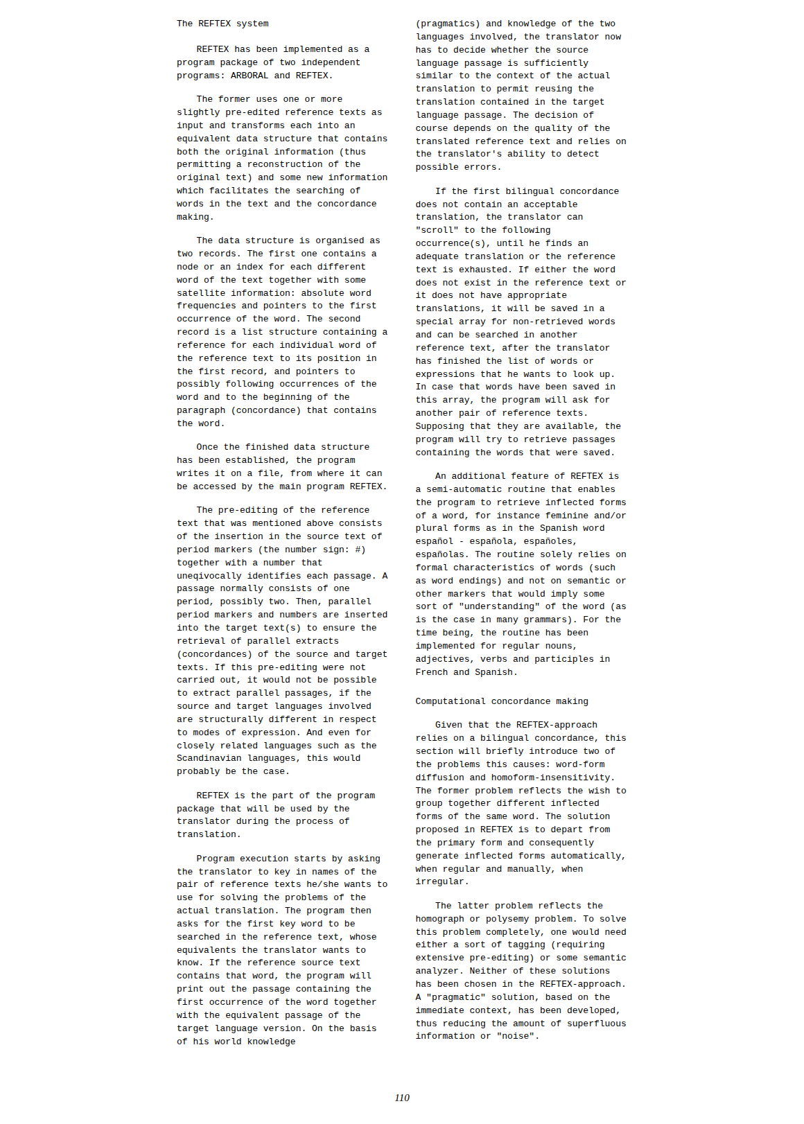The REFTEX system
REFTEX has been implemented as a program package of two independent programs: ARBORAL and REFTEX.
The former uses one or more slightly pre-edited reference texts as input and transforms each into an equivalent data structure that contains both the original information (thus permitting a reconstruction of the original text) and some new information which facilitates the searching of words in the text and the concordance making.
The data structure is organised as two records. The first one contains a node or an index for each different word of the text together with some satellite information: absolute word frequencies and pointers to the first occurrence of the word. The second record is a list structure containing a reference for each individual word of the reference text to its position in the first record, and pointers to possibly following occurrences of the word and to the beginning of the paragraph (concordance) that contains the word.
Once the finished data structure has been established, the program writes it on a file, from where it can be accessed by the main program REFTEX.
The pre-editing of the reference text that was mentioned above consists of the insertion in the source text of period markers (the number sign: #) together with a number that uneqivocally identifies each passage. A passage normally consists of one period, possibly two. Then, parallel period markers and numbers are inserted into the target text(s) to ensure the retrieval of parallel extracts (concordances) of the source and target texts. If this pre-editing were not carried out, it would not be possible to extract parallel passages, if the source and target languages involved are structurally different in respect to modes of expression. And even for closely related languages such as the Scandinavian languages, this would probably be the case.
REFTEX is the part of the program package that will be used by the translator during the process of translation.
Program execution starts by asking the translator to key in names of the pair of reference texts he/she wants to use for solving the problems of the actual translation. The program then asks for the first key word to be searched in the reference text, whose equivalents the translator wants to know. If the reference source text contains that word, the program will print out the passage containing the first occurrence of the word together with the equivalent passage of the target language version. On the basis of his world knowledge
(pragmatics) and knowledge of the two languages involved, the translator now has to decide whether the source language passage is sufficiently similar to the context of the actual translation to permit reusing the translation contained in the target language passage. The decision of course depends on the quality of the translated reference text and relies on the translator's ability to detect possible errors.
If the first bilingual concordance does not contain an acceptable translation, the translator can "scroll" to the following occurrence(s), until he finds an adequate translation or the reference text is exhausted. If either the word does not exist in the reference text or it does not have appropriate translations, it will be saved in a special array for non-retrieved words and can be searched in another reference text, after the translator has finished the list of words or expressions that he wants to look up. In case that words have been saved in this array, the program will ask for another pair of reference texts. Supposing that they are available, the program will try to retrieve passages containing the words that were saved.
An additional feature of REFTEX is a semi-automatic routine that enables the program to retrieve inflected forms of a word, for instance feminine and/or plural forms as in the Spanish word español - española, españoles, españolas. The routine solely relies on formal characteristics of words (such as word endings) and not on semantic or other markers that would imply some sort of "understanding" of the word (as is the case in many grammars). For the time being, the routine has been implemented for regular nouns, adjectives, verbs and participles in French and Spanish.
Computational concordance making
Given that the REFTEX-approach relies on a bilingual concordance, this section will briefly introduce two of the problems this causes: word-form diffusion and homoform-insensitivity. The former problem reflects the wish to group together different inflected forms of the same word. The solution proposed in REFTEX is to depart from the primary form and consequently generate inflected forms automatically, when regular and manually, when irregular.
The latter problem reflects the homograph or polysemy problem. To solve this problem completely, one would need either a sort of tagging (requiring extensive pre-editing) or some semantic analyzer. Neither of these solutions has been chosen in the REFTEX-approach. A "pragmatic" solution, based on the immediate context, has been developed, thus reducing the amount of superfluous information or "noise".
110